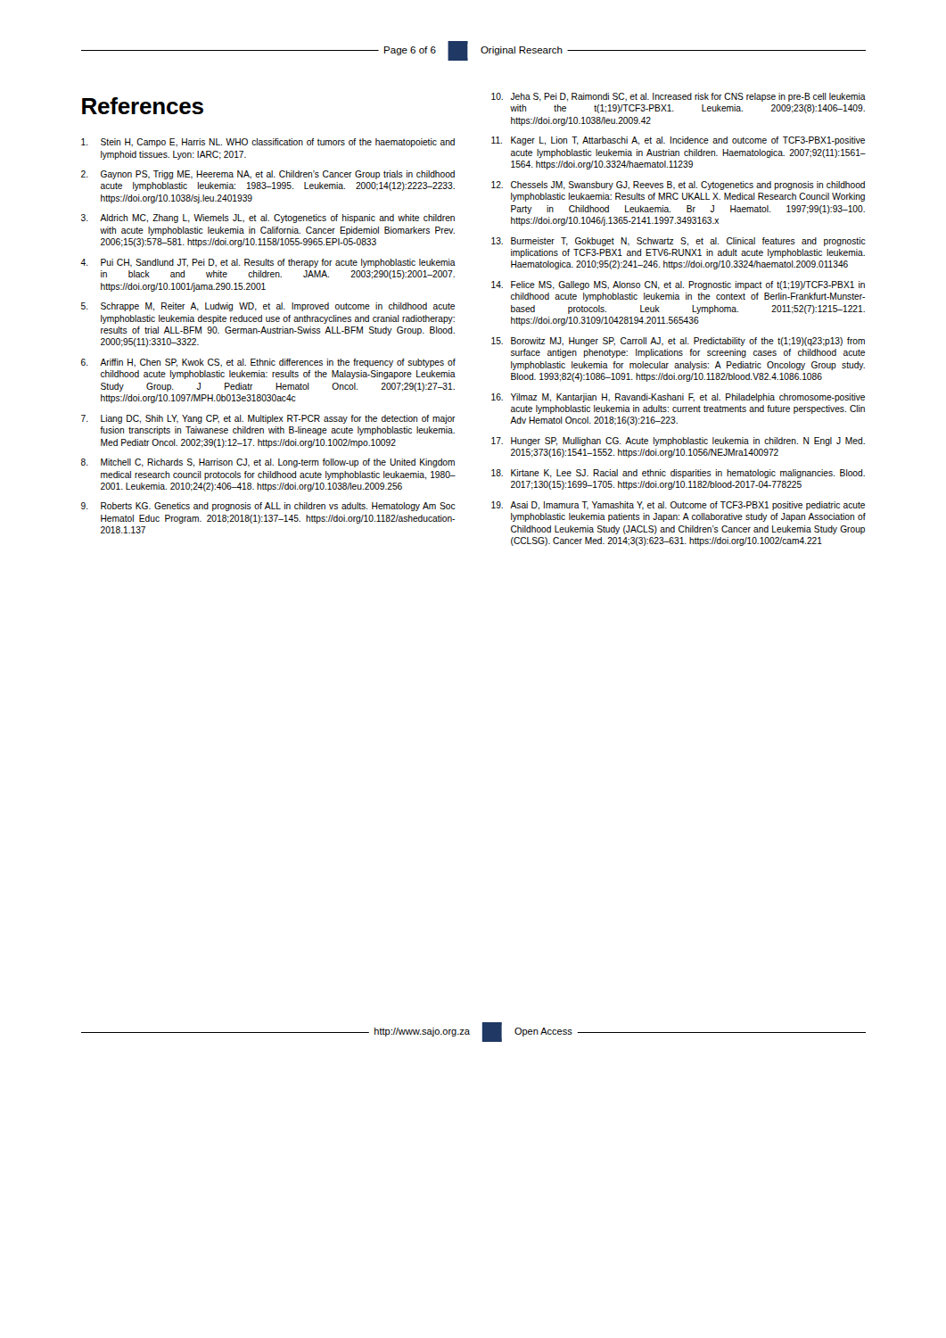Page 6 of 6 Original Research
References
1. Stein H, Campo E, Harris NL. WHO classification of tumors of the haematopoietic and lymphoid tissues. Lyon: IARC; 2017.
2. Gaynon PS, Trigg ME, Heerema NA, et al. Children’s Cancer Group trials in childhood acute lymphoblastic leukemia: 1983–1995. Leukemia. 2000;14(12):2223–2233. https://doi.org/10.1038/sj.leu.2401939
3. Aldrich MC, Zhang L, Wiemels JL, et al. Cytogenetics of hispanic and white children with acute lymphoblastic leukemia in California. Cancer Epidemiol Biomarkers Prev. 2006;15(3):578–581. https://doi.org/10.1158/1055-9965.EPI-05-0833
4. Pui CH, Sandlund JT, Pei D, et al. Results of therapy for acute lymphoblastic leukemia in black and white children. JAMA. 2003;290(15):2001–2007. https://doi.org/10.1001/jama.290.15.2001
5. Schrappe M, Reiter A, Ludwig WD, et al. Improved outcome in childhood acute lymphoblastic leukemia despite reduced use of anthracyclines and cranial radiotherapy: results of trial ALL-BFM 90. German-Austrian-Swiss ALL-BFM Study Group. Blood. 2000;95(11):3310–3322.
6. Ariffin H, Chen SP, Kwok CS, et al. Ethnic differences in the frequency of subtypes of childhood acute lymphoblastic leukemia: results of the Malaysia-Singapore Leukemia Study Group. J Pediatr Hematol Oncol. 2007;29(1):27–31. https://doi.org/10.1097/MPH.0b013e318030ac4c
7. Liang DC, Shih LY, Yang CP, et al. Multiplex RT-PCR assay for the detection of major fusion transcripts in Taiwanese children with B-lineage acute lymphoblastic leukemia. Med Pediatr Oncol. 2002;39(1):12–17. https://doi.org/10.1002/mpo.10092
8. Mitchell C, Richards S, Harrison CJ, et al. Long-term follow-up of the United Kingdom medical research council protocols for childhood acute lymphoblastic leukaemia, 1980–2001. Leukemia. 2010;24(2):406–418. https://doi.org/10.1038/leu.2009.256
9. Roberts KG. Genetics and prognosis of ALL in children vs adults. Hematology Am Soc Hematol Educ Program. 2018;2018(1):137–145. https://doi.org/10.1182/asheducation-2018.1.137
10. Jeha S, Pei D, Raimondi SC, et al. Increased risk for CNS relapse in pre-B cell leukemia with the t(1;19)/TCF3-PBX1. Leukemia. 2009;23(8):1406–1409. https://doi.org/10.1038/leu.2009.42
11. Kager L, Lion T, Attarbaschi A, et al. Incidence and outcome of TCF3-PBX1-positive acute lymphoblastic leukemia in Austrian children. Haematologica. 2007;92(11):1561–1564. https://doi.org/10.3324/haematol.11239
12. Chessels JM, Swansbury GJ, Reeves B, et al. Cytogenetics and prognosis in childhood lymphoblastic leukaemia: Results of MRC UKALL X. Medical Research Council Working Party in Childhood Leukaemia. Br J Haematol. 1997;99(1):93–100. https://doi.org/10.1046/j.1365-2141.1997.3493163.x
13. Burmeister T, Gokbuget N, Schwartz S, et al. Clinical features and prognostic implications of TCF3-PBX1 and ETV6-RUNX1 in adult acute lymphoblastic leukemia. Haematologica. 2010;95(2):241–246. https://doi.org/10.3324/haematol.2009.011346
14. Felice MS, Gallego MS, Alonso CN, et al. Prognostic impact of t(1;19)/TCF3-PBX1 in childhood acute lymphoblastic leukemia in the context of Berlin-Frankfurt-Munster-based protocols. Leuk Lymphoma. 2011;52(7):1215–1221. https://doi.org/10.3109/10428194.2011.565436
15. Borowitz MJ, Hunger SP, Carroll AJ, et al. Predictability of the t(1;19)(q23;p13) from surface antigen phenotype: Implications for screening cases of childhood acute lymphoblastic leukemia for molecular analysis: A Pediatric Oncology Group study. Blood. 1993;82(4):1086–1091. https://doi.org/10.1182/blood.V82.4.1086.1086
16. Yilmaz M, Kantarjian H, Ravandi-Kashani F, et al. Philadelphia chromosome-positive acute lymphoblastic leukemia in adults: current treatments and future perspectives. Clin Adv Hematol Oncol. 2018;16(3):216–223.
17. Hunger SP, Mullighan CG. Acute lymphoblastic leukemia in children. N Engl J Med. 2015;373(16):1541–1552. https://doi.org/10.1056/NEJMra1400972
18. Kirtane K, Lee SJ. Racial and ethnic disparities in hematologic malignancies. Blood. 2017;130(15):1699–1705. https://doi.org/10.1182/blood-2017-04-778225
19. Asai D, Imamura T, Yamashita Y, et al. Outcome of TCF3-PBX1 positive pediatric acute lymphoblastic leukemia patients in Japan: A collaborative study of Japan Association of Childhood Leukemia Study (JACLS) and Children’s Cancer and Leukemia Study Group (CCLSG). Cancer Med. 2014;3(3):623–631. https://doi.org/10.1002/cam4.221
http://www.sajo.org.za Open Access